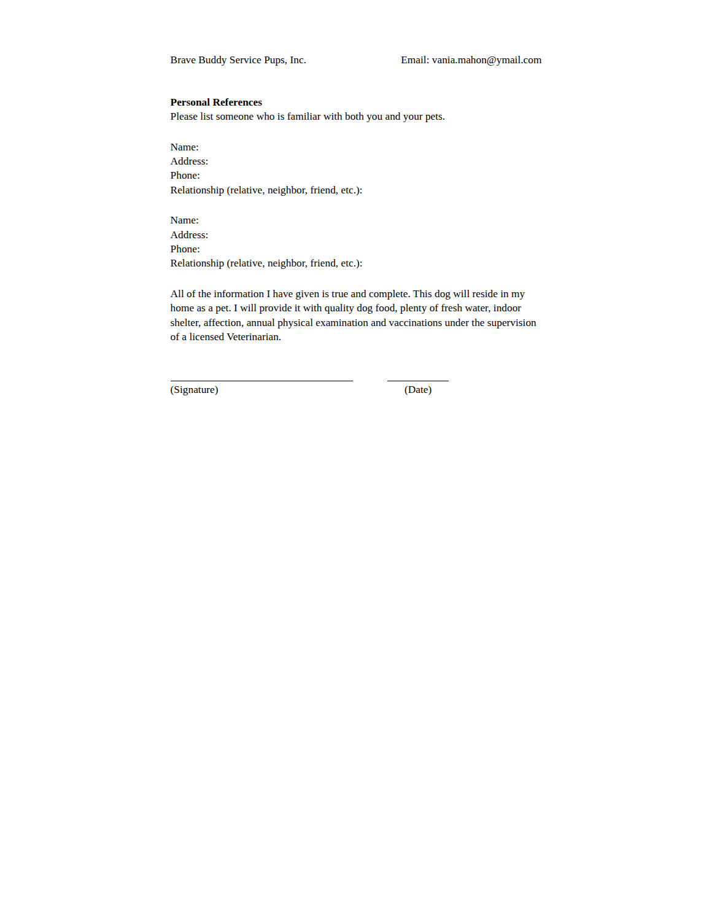Brave Buddy Service Pups, Inc. Email: vania.mahon@ymail.com
Personal References
Please list someone who is familiar with both you and your pets.
Name:
Address:
Phone:
Relationship (relative, neighbor, friend, etc.):
Name:
Address:
Phone:
Relationship (relative, neighbor, friend, etc.):
All of the information I have given is true and complete. This dog will reside in my home as a pet. I will provide it with quality dog food, plenty of fresh water, indoor shelter, affection, annual physical examination and vaccinations under the supervision of a licensed Veterinarian.
(Signature) (Date)